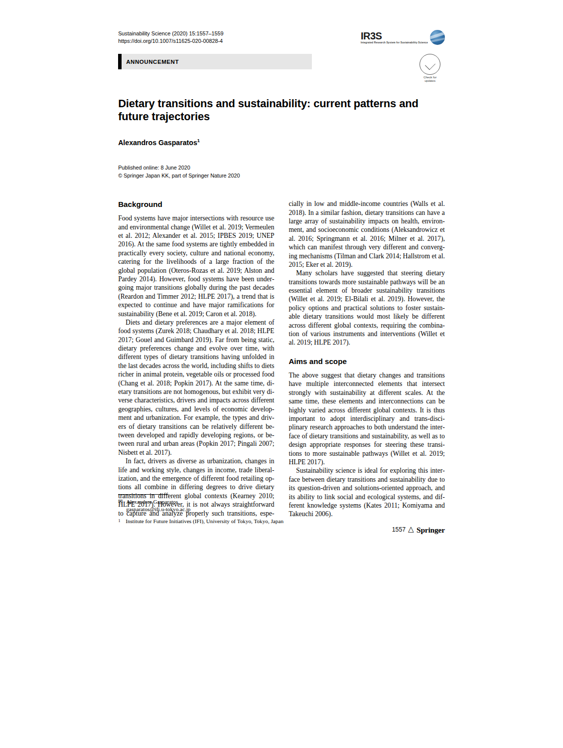Sustainability Science (2020) 15:1557–1559
https://doi.org/10.1007/s11625-020-00828-4
IR3SIntegrated Research System for Sustainability Science
Announcement
Check for
updates
Dietary transitions and sustainability: current patterns and future trajectories
Alexandros Gasparatos1
Published online: 8 June 2020
© Springer Japan KK, part of Springer Nature 2020
Background
Food systems have major intersections with resource use and environmental change (Willet et al. 2019; Vermeulen et al. 2012; Alexander et al. 2015; IPBES 2019; UNEP 2016). At the same food systems are tightly embedded in practically every society, culture and national economy, catering for the livelihoods of a large fraction of the global population (Oteros-Rozas et al. 2019; Alston and Pardey 2014). However, food systems have been undergoing major transitions globally during the past decades (Reardon and Timmer 2012; HLPE 2017), a trend that is expected to continue and have major ramifications for sustainability (Bene et al. 2019; Caron et al. 2018).
Diets and dietary preferences are a major element of food systems (Zurek 2018; Chaudhary et al. 2018; HLPE 2017; Gouel and Guimbard 2019). Far from being static, dietary preferences change and evolve over time, with different types of dietary transitions having unfolded in the last decades across the world, including shifts to diets richer in animal protein, vegetable oils or processed food (Chang et al. 2018; Popkin 2017). At the same time, dietary transitions are not homogenous, but exhibit very diverse characteristics, drivers and impacts across different geographies, cultures, and levels of economic development and urbanization. For example, the types and drivers of dietary transitions can be relatively different between developed and rapidly developing regions, or between rural and urban areas (Popkin 2017; Pingali 2007; Nisbett et al. 2017).
In fact, drivers as diverse as urbanization, changes in life and working style, changes in income, trade liberalization, and the emergence of different food retailing options all combine in differing degrees to drive dietary transitions in different global contexts (Kearney 2010; HLPE 2017). However, it is not always straightforward to capture and analyze properly such transitions, especially in low and middle-income countries (Walls et al. 2018). In a similar fashion, dietary transitions can have a large array of sustainability impacts on health, environment, and socioeconomic conditions (Aleksandrowicz et al. 2016; Springmann et al. 2016; Milner et al. 2017), which can manifest through very different and converging mechanisms (Tilman and Clark 2014; Hallstrom et al. 2015; Eker et al. 2019).
Many scholars have suggested that steering dietary transitions towards more sustainable pathways will be an essential element of broader sustainability transitions (Willet et al. 2019; El-Bilali et al. 2019). However, the policy options and practical solutions to foster sustainable dietary transitions would most likely be different across different global contexts, requiring the combination of various instruments and interventions (Willet et al. 2019; HLPE 2017).
Aims and scope
The above suggest that dietary changes and transitions have multiple interconnected elements that intersect strongly with sustainability at different scales. At the same time, these elements and interconnections can be highly varied across different global contexts. It is thus important to adopt interdisciplinary and trans-disciplinary research approaches to both understand the interface of dietary transitions and sustainability, as well as to design appropriate responses for steering these transitions to more sustainable pathways (Willet et al. 2019; HLPE 2017).
Sustainability science is ideal for exploring this interface between dietary transitions and sustainability due to its question-driven and solutions-oriented approach, and its ability to link social and ecological systems, and different knowledge systems (Kates 2011; Komiyama and Takeuchi 2006).
✉
Alexandros Gasparatos
gasparatos@ifi.u-tokyo.ac.jp
1
Institute for Future Initiatives (IFI), University of Tokyo, Tokyo, Japan
1557 △ Springer